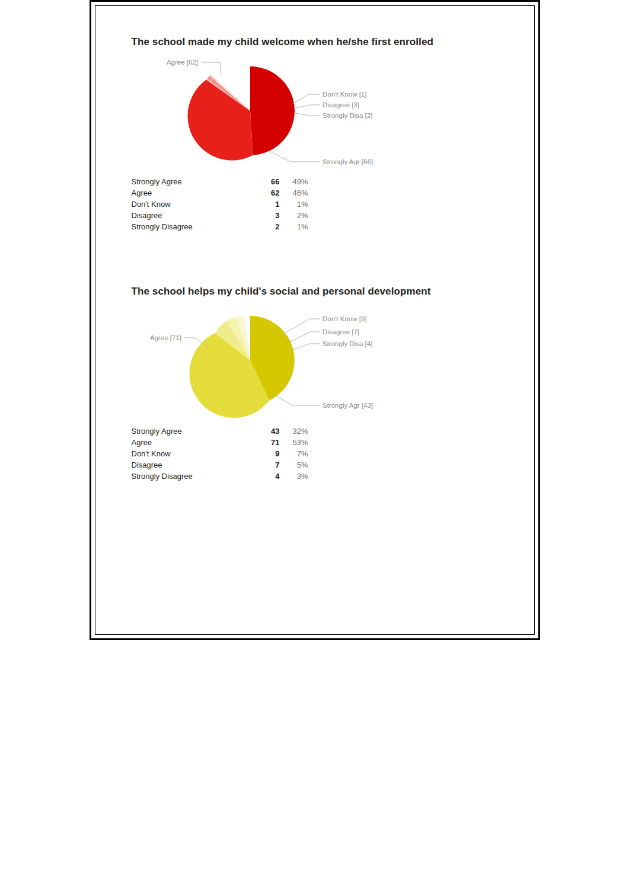The school made my child welcome when he/she first enrolled
Agree [62] Don't Know [1] Disagree [3] Strongly Disa [2] Strongly Agr [66]
| Strongly Agree | 66 | 49% |
| Agree | 62 | 46% |
| Don't Know | 1 | 1% |
| Disagree | 3 | 2% |
| Strongly Disagree | 2 | 1% |
The school helps my child's social and personal development
Agree [71] Don't Know [9] Disagree [7] Strongly Disa [4] Strongly Agr [43]
| Strongly Agree | 43 | 32% |
| Agree | 71 | 53% |
| Don't Know | 9 | 7% |
| Disagree | 7 | 5% |
| Strongly Disagree | 4 | 3% |